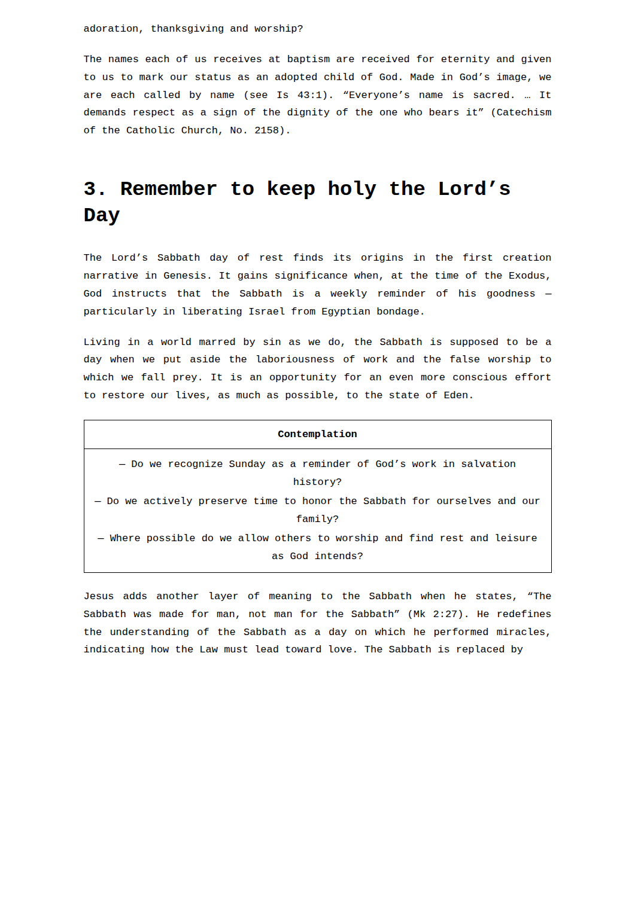adoration, thanksgiving and worship?
The names each of us receives at baptism are received for eternity and given to us to mark our status as an adopted child of God. Made in God’s image, we are each called by name (see Is 43:1). “Everyone’s name is sacred. … It demands respect as a sign of the dignity of the one who bears it” (Catechism of the Catholic Church, No. 2158).
3. Remember to keep holy the Lord’s Day
The Lord’s Sabbath day of rest finds its origins in the first creation narrative in Genesis. It gains significance when, at the time of the Exodus, God instructs that the Sabbath is a weekly reminder of his goodness — particularly in liberating Israel from Egyptian bondage.
Living in a world marred by sin as we do, the Sabbath is supposed to be a day when we put aside the laboriousness of work and the false worship to which we fall prey. It is an opportunity for an even more conscious effort to restore our lives, as much as possible, to the state of Eden.
| Contemplation |
| --- |
| — Do we recognize Sunday as a reminder of God’s work in salvation history? — Do we actively preserve time to honor the Sabbath for ourselves and our family? — Where possible do we allow others to worship and find rest and leisure as God intends? |
Jesus adds another layer of meaning to the Sabbath when he states, “The Sabbath was made for man, not man for the Sabbath” (Mk 2:27). He redefines the understanding of the Sabbath as a day on which he performed miracles, indicating how the Law must lead toward love. The Sabbath is replaced by